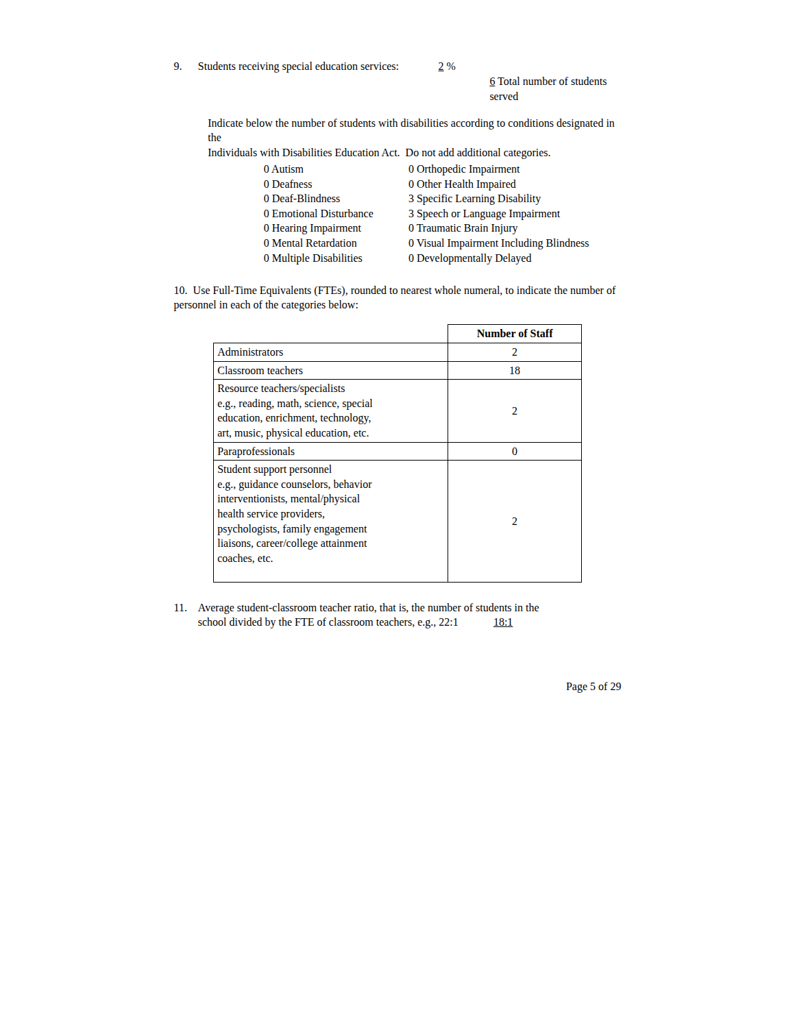9.
Students receiving special education services: 2 %
6 Total number of students served
Indicate below the number of students with disabilities according to conditions designated in the
Individuals with Disabilities Education Act. Do not add additional categories.
| 0 Autism | 0 Orthopedic Impairment |
| 0 Deafness | 0 Other Health Impaired |
| 0 Deaf-Blindness | 3 Specific Learning Disability |
| 0 Emotional Disturbance | 3 Speech or Language Impairment |
| 0 Hearing Impairment | 0 Traumatic Brain Injury |
| 0 Mental Retardation | 0 Visual Impairment Including Blindness |
| 0 Multiple Disabilities | 0 Developmentally Delayed |
10. Use Full-Time Equivalents (FTEs), rounded to nearest whole numeral, to indicate the number of
personnel in each of the categories below:
| | Number of Staff |
| --- | --- |
| Administrators | 2 |
| Classroom teachers | 18 |
| Resource teachers/specialists e.g., reading, math, science, special education, enrichment, technology, art, music, physical education, etc. | 2 |
| Paraprofessionals | 0 |
| Student support personnel e.g., guidance counselors, behavior interventionists, mental/physical health service providers, psychologists, family engagement liaisons, career/college attainment coaches, etc. | 2 |
11.
Average student-classroom teacher ratio, that is, the number of students in the
school divided by the FTE of classroom teachers, e.g., 22:118:1
Page 5 of 29